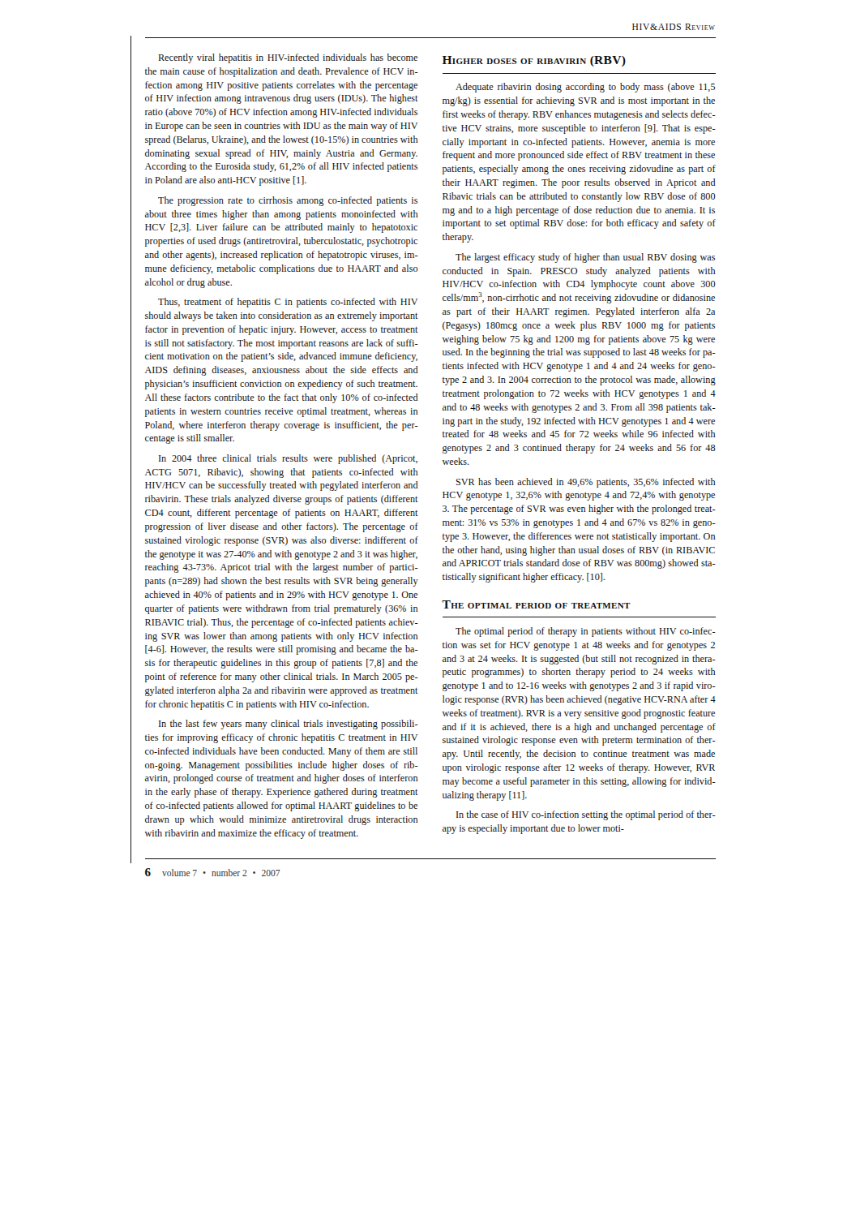HIV&AIDS Review
Recently viral hepatitis in HIV-infected individuals has become the main cause of hospitalization and death. Prevalence of HCV infection among HIV positive patients correlates with the percentage of HIV infection among intravenous drug users (IDUs). The highest ratio (above 70%) of HCV infection among HIV-infected individuals in Europe can be seen in countries with IDU as the main way of HIV spread (Belarus, Ukraine), and the lowest (10-15%) in countries with dominating sexual spread of HIV, mainly Austria and Germany. According to the Eurosida study, 61,2% of all HIV infected patients in Poland are also anti-HCV positive [1].
The progression rate to cirrhosis among co-infected patients is about three times higher than among patients monoinfected with HCV [2,3]. Liver failure can be attributed mainly to hepatotoxic properties of used drugs (antiretroviral, tuberculostatic, psychotropic and other agents), increased replication of hepatotropic viruses, immune deficiency, metabolic complications due to HAART and also alcohol or drug abuse.
Thus, treatment of hepatitis C in patients co-infected with HIV should always be taken into consideration as an extremely important factor in prevention of hepatic injury. However, access to treatment is still not satisfactory. The most important reasons are lack of sufficient motivation on the patient’s side, advanced immune deficiency, AIDS defining diseases, anxiousness about the side effects and physician’s insufficient conviction on expediency of such treatment. All these factors contribute to the fact that only 10% of co-infected patients in western countries receive optimal treatment, whereas in Poland, where interferon therapy coverage is insufficient, the percentage is still smaller.
In 2004 three clinical trials results were published (Apricot, ACTG 5071, Ribavic), showing that patients co-infected with HIV/HCV can be successfully treated with pegylated interferon and ribavirin. These trials analyzed diverse groups of patients (different CD4 count, different percentage of patients on HAART, different progression of liver disease and other factors). The percentage of sustained virologic response (SVR) was also diverse: indifferent of the genotype it was 27-40% and with genotype 2 and 3 it was higher, reaching 43-73%. Apricot trial with the largest number of participants (n=289) had shown the best results with SVR being generally achieved in 40% of patients and in 29% with HCV genotype 1. One quarter of patients were withdrawn from trial prematurely (36% in RIBAVIC trial). Thus, the percentage of co-infected patients achieving SVR was lower than among patients with only HCV infection [4-6]. However, the results were still promising and became the basis for therapeutic guidelines in this group of patients [7,8] and the point of reference for many other clinical trials. In March 2005 pegylated interferon alpha 2a and ribavirin were approved as treatment for chronic hepatitis C in patients with HIV co-infection.
In the last few years many clinical trials investigating possibilities for improving efficacy of chronic hepatitis C treatment in HIV co-infected individuals have been conducted. Many of them are still on-going. Management possibilities include higher doses of ribavirin, prolonged course of treatment and higher doses of interferon in the early phase of therapy. Experience gathered during treatment of co-infected patients allowed for optimal HAART guidelines to be drawn up which would minimize antiretroviral drugs interaction with ribavirin and maximize the efficacy of treatment.
Higher doses of ribavirin (RBV)
Adequate ribavirin dosing according to body mass (above 11,5 mg/kg) is essential for achieving SVR and is most important in the first weeks of therapy. RBV enhances mutagenesis and selects defective HCV strains, more susceptible to interferon [9]. That is especially important in co-infected patients. However, anemia is more frequent and more pronounced side effect of RBV treatment in these patients, especially among the ones receiving zidovudine as part of their HAART regimen. The poor results observed in Apricot and Ribavic trials can be attributed to constantly low RBV dose of 800 mg and to a high percentage of dose reduction due to anemia. It is important to set optimal RBV dose: for both efficacy and safety of therapy.
The largest efficacy study of higher than usual RBV dosing was conducted in Spain. PRESCO study analyzed patients with HIV/HCV co-infection with CD4 lymphocyte count above 300 cells/mm3, non-cirrhotic and not receiving zidovudine or didanosine as part of their HAART regimen. Pegylated interferon alfa 2a (Pegasys) 180mcg once a week plus RBV 1000 mg for patients weighing below 75 kg and 1200 mg for patients above 75 kg were used. In the beginning the trial was supposed to last 48 weeks for patients infected with HCV genotype 1 and 4 and 24 weeks for genotype 2 and 3. In 2004 correction to the protocol was made, allowing treatment prolongation to 72 weeks with HCV genotypes 1 and 4 and to 48 weeks with genotypes 2 and 3. From all 398 patients taking part in the study, 192 infected with HCV genotypes 1 and 4 were treated for 48 weeks and 45 for 72 weeks while 96 infected with genotypes 2 and 3 continued therapy for 24 weeks and 56 for 48 weeks.
SVR has been achieved in 49,6% patients, 35,6% infected with HCV genotype 1, 32,6% with genotype 4 and 72,4% with genotype 3. The percentage of SVR was even higher with the prolonged treatment: 31% vs 53% in genotypes 1 and 4 and 67% vs 82% in genotype 3. However, the differences were not statistically important. On the other hand, using higher than usual doses of RBV (in RIBAVIC and APRICOT trials standard dose of RBV was 800mg) showed statistically significant higher efficacy. [10].
The optimal period of treatment
The optimal period of therapy in patients without HIV co-infection was set for HCV genotype 1 at 48 weeks and for genotypes 2 and 3 at 24 weeks. It is suggested (but still not recognized in therapeutic programmes) to shorten therapy period to 24 weeks with genotype 1 and to 12-16 weeks with genotypes 2 and 3 if rapid virologic response (RVR) has been achieved (negative HCV-RNA after 4 weeks of treatment). RVR is a very sensitive good prognostic feature and if it is achieved, there is a high and unchanged percentage of sustained virologic response even with preterm termination of therapy. Until recently, the decision to continue treatment was made upon virologic response after 12 weeks of therapy. However, RVR may become a useful parameter in this setting, allowing for individualizing therapy [11].
In the case of HIV co-infection setting the optimal period of therapy is especially important due to lower moti-
6 volume 7 • number 2 • 2007